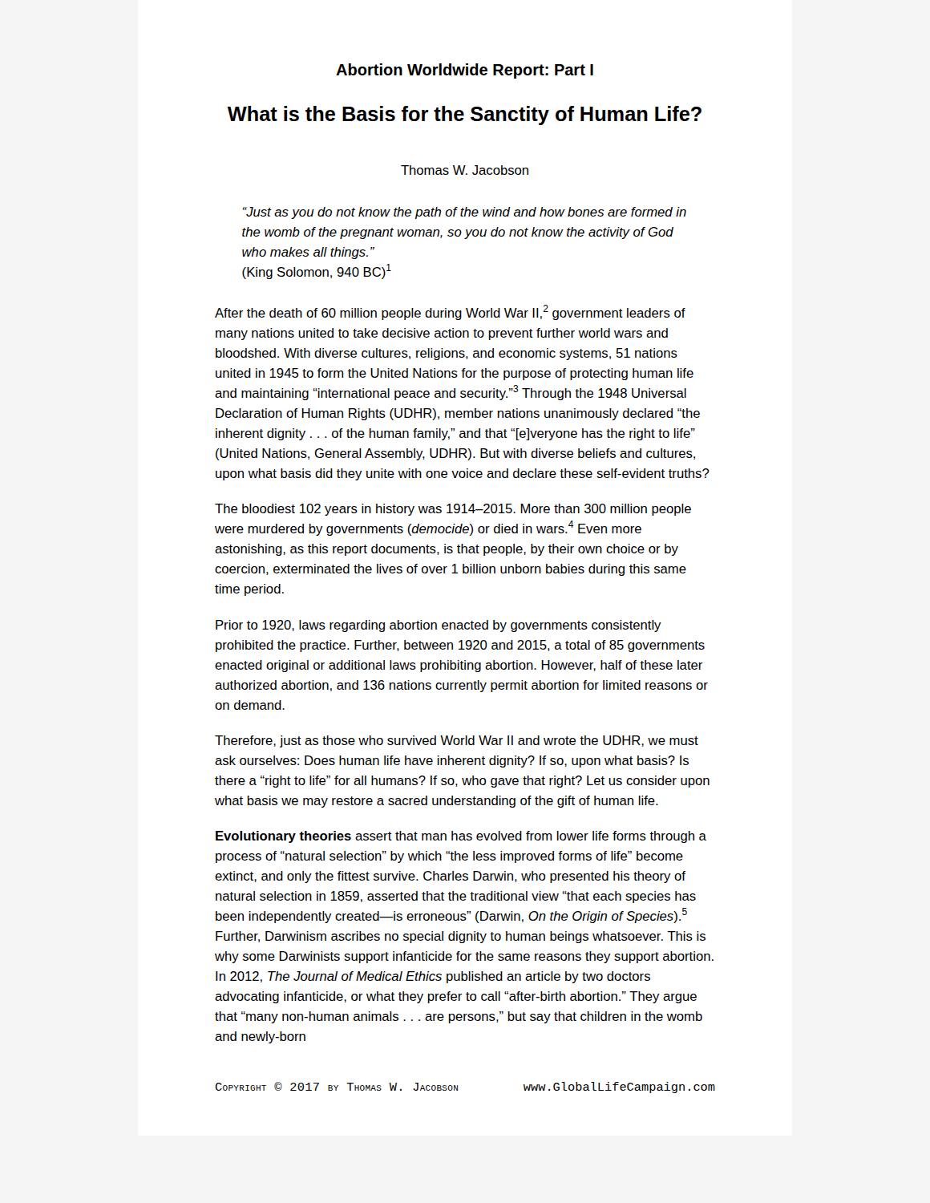Abortion Worldwide Report: Part I
What is the Basis for the Sanctity of Human Life?
Thomas W. Jacobson
“Just as you do not know the path of the wind and how bones are formed in the womb of the pregnant woman, so you do not know the activity of God who makes all things.”
(King Solomon, 940 BC)1
After the death of 60 million people during World War II,2 government leaders of many nations united to take decisive action to prevent further world wars and bloodshed. With diverse cultures, religions, and economic systems, 51 nations united in 1945 to form the United Nations for the purpose of protecting human life and maintaining “international peace and security.”3 Through the 1948 Universal Declaration of Human Rights (UDHR), member nations unanimously declared “the inherent dignity . . . of the human family,” and that “[e]veryone has the right to life” (United Nations, General Assembly, UDHR). But with diverse beliefs and cultures, upon what basis did they unite with one voice and declare these self-evident truths?
The bloodiest 102 years in history was 1914–2015. More than 300 million people were murdered by governments (democide) or died in wars.4 Even more astonishing, as this report documents, is that people, by their own choice or by coercion, exterminated the lives of over 1 billion unborn babies during this same time period.
Prior to 1920, laws regarding abortion enacted by governments consistently prohibited the practice. Further, between 1920 and 2015, a total of 85 governments enacted original or additional laws prohibiting abortion. However, half of these later authorized abortion, and 136 nations currently permit abortion for limited reasons or on demand.
Therefore, just as those who survived World War II and wrote the UDHR, we must ask ourselves: Does human life have inherent dignity? If so, upon what basis? Is there a “right to life” for all humans? If so, who gave that right? Let us consider upon what basis we may restore a sacred understanding of the gift of human life.
Evolutionary theories assert that man has evolved from lower life forms through a process of “natural selection” by which “the less improved forms of life” become extinct, and only the fittest survive. Charles Darwin, who presented his theory of natural selection in 1859, asserted that the traditional view “that each species has been independently created—is erroneous” (Darwin, On the Origin of Species).5 Further, Darwinism ascribes no special dignity to human beings whatsoever. This is why some Darwinists support infanticide for the same reasons they support abortion. In 2012, The Journal of Medical Ethics published an article by two doctors advocating infanticide, or what they prefer to call “after-birth abortion.” They argue that “many non-human animals . . . are persons,” but say that children in the womb and newly-born
Copyright © 2017 by Thomas W. Jacobson www.GlobalLifeCampaign.com